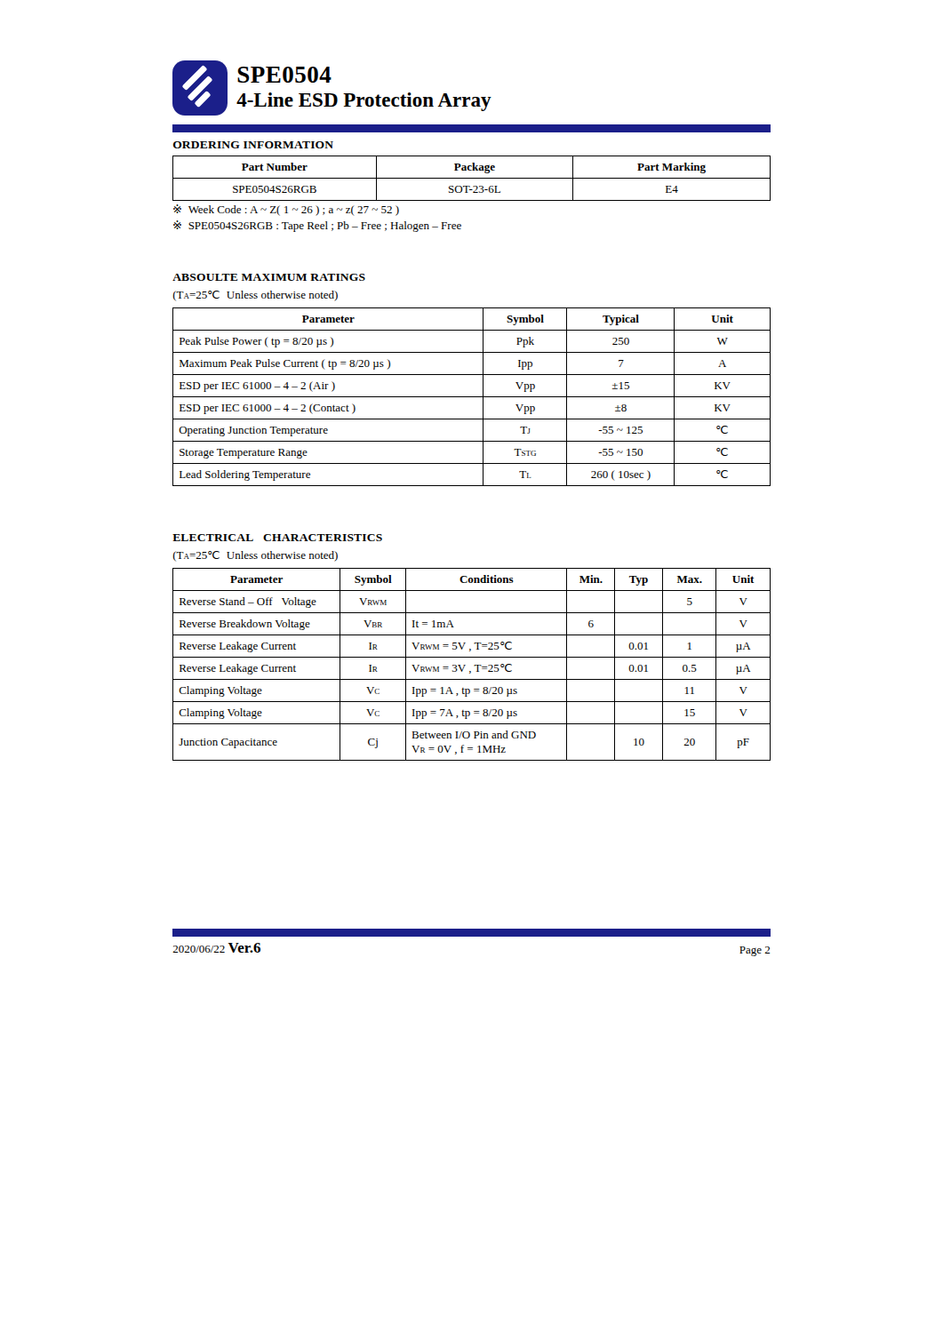SPE0504
4-Line ESD Protection Array
ORDERING INFORMATION
| Part Number | Package | Part Marking |
| --- | --- | --- |
| SPE0504S26RGB | SOT-23-6L | E4 |
※ Week Code : A ~ Z( 1 ~ 26 ) ; a ~ z( 27 ~ 52 )
※ SPE0504S26RGB : Tape Reel ; Pb – Free ; Halogen – Free
ABSOULTE MAXIMUM RATINGS
(Ta=25℃ Unless otherwise noted)
| Parameter | Symbol | Typical | Unit |
| --- | --- | --- | --- |
| Peak Pulse Power ( tp = 8/20 µs ) | Ppk | 250 | W |
| Maximum Peak Pulse Current ( tp = 8/20 µs ) | Ipp | 7 | A |
| ESD per IEC 61000 – 4 – 2 (Air ) | Vpp | ±15 | KV |
| ESD per IEC 61000 – 4 – 2 (Contact ) | Vpp | ±8 | KV |
| Operating Junction Temperature | T j | -55 ~ 125 | ℃ |
| Storage Temperature Range | T stg | -55 ~ 150 | ℃ |
| Lead Soldering Temperature | T l | 260 ( 10sec ) | ℃ |
ELECTRICAL CHARACTERISTICS
(Ta=25℃ Unless otherwise noted)
| Parameter | Symbol | Conditions | Min. | Typ | Max. | Unit |
| --- | --- | --- | --- | --- | --- | --- |
| Reverse Stand – Off Voltage | V rwm | | | | 5 | V |
| Reverse Breakdown Voltage | V br | It = 1mA | 6 | | | V |
| Reverse Leakage Current | I r | V rwm = 5V , T=25℃ | | 0.01 | 1 | µA |
| Reverse Leakage Current | I r | V rwm = 3V , T=25℃ | | 0.01 | 0.5 | µA |
| Clamping Voltage | V c | Ipp = 1A , tp = 8/20 µs | | | 11 | V |
| Clamping Voltage | V c | Ipp = 7A , tp = 8/20 µs | | | 15 | V |
| Junction Capacitance | Cj | Between I/O Pin and GND V r = 0V , f = 1MHz | | 10 | 20 | pF |
2020/06/22 Ver.6
Page 2